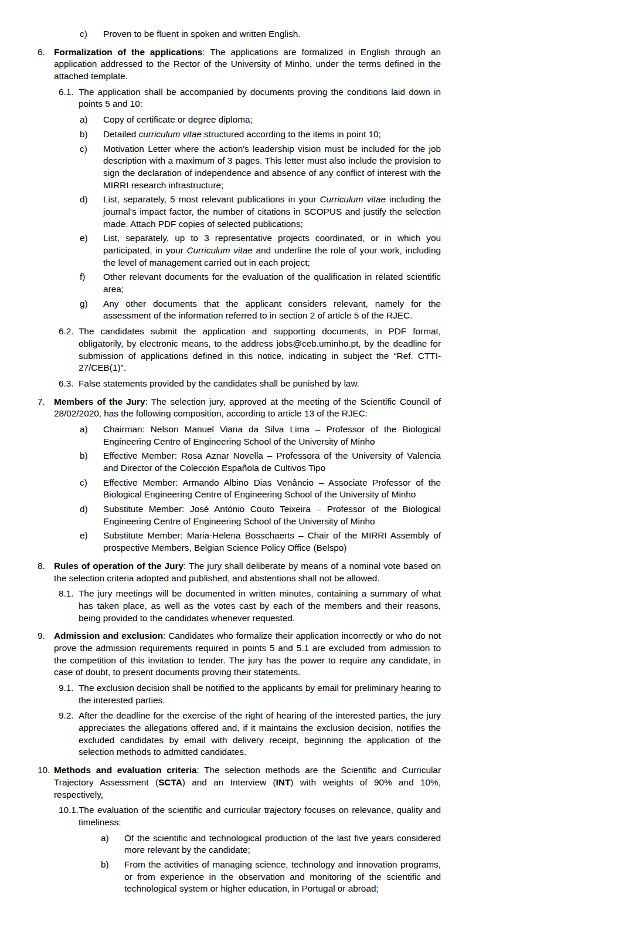c) Proven to be fluent in spoken and written English.
6. Formalization of the applications: The applications are formalized in English through an application addressed to the Rector of the University of Minho, under the terms defined in the attached template.
6.1. The application shall be accompanied by documents proving the conditions laid down in points 5 and 10:
a) Copy of certificate or degree diploma;
b) Detailed curriculum vitae structured according to the items in point 10;
c) Motivation Letter where the action's leadership vision must be included for the job description with a maximum of 3 pages. This letter must also include the provision to sign the declaration of independence and absence of any conflict of interest with the MIRRI research infrastructure;
d) List, separately, 5 most relevant publications in your Curriculum vitae including the journal's impact factor, the number of citations in SCOPUS and justify the selection made. Attach PDF copies of selected publications;
e) List, separately, up to 3 representative projects coordinated, or in which you participated, in your Curriculum vitae and underline the role of your work, including the level of management carried out in each project;
f) Other relevant documents for the evaluation of the qualification in related scientific area;
g) Any other documents that the applicant considers relevant, namely for the assessment of the information referred to in section 2 of article 5 of the RJEC.
6.2. The candidates submit the application and supporting documents, in PDF format, obligatorily, by electronic means, to the address jobs@ceb.uminho.pt, by the deadline for submission of applications defined in this notice, indicating in subject the “Ref. CTTI-27/CEB(1)”.
6.3. False statements provided by the candidates shall be punished by law.
7. Members of the Jury: The selection jury, approved at the meeting of the Scientific Council of 28/02/2020, has the following composition, according to article 13 of the RJEC:
a) Chairman: Nelson Manuel Viana da Silva Lima – Professor of the Biological Engineering Centre of Engineering School of the University of Minho
b) Effective Member: Rosa Aznar Novella – Professora of the University of Valencia and Director of the Colección Española de Cultivos Tipo
c) Effective Member: Armando Albino Dias Venâncio – Associate Professor of the Biological Engineering Centre of Engineering School of the University of Minho
d) Substitute Member: José António Couto Teixeira – Professor of the Biological Engineering Centre of Engineering School of the University of Minho
e) Substitute Member: Maria-Helena Bosschaerts – Chair of the MIRRI Assembly of prospective Members, Belgian Science Policy Office (Belspo)
8. Rules of operation of the Jury: The jury shall deliberate by means of a nominal vote based on the selection criteria adopted and published, and abstentions shall not be allowed.
8.1. The jury meetings will be documented in written minutes, containing a summary of what has taken place, as well as the votes cast by each of the members and their reasons, being provided to the candidates whenever requested.
9. Admission and exclusion: Candidates who formalize their application incorrectly or who do not prove the admission requirements required in points 5 and 5.1 are excluded from admission to the competition of this invitation to tender. The jury has the power to require any candidate, in case of doubt, to present documents proving their statements.
9.1. The exclusion decision shall be notified to the applicants by email for preliminary hearing to the interested parties.
9.2. After the deadline for the exercise of the right of hearing of the interested parties, the jury appreciates the allegations offered and, if it maintains the exclusion decision, notifies the excluded candidates by email with delivery receipt, beginning the application of the selection methods to admitted candidates.
10. Methods and evaluation criteria: The selection methods are the Scientific and Curricular Trajectory Assessment (SCTA) and an Interview (INT) with weights of 90% and 10%, respectively,
10.1. The evaluation of the scientific and curricular trajectory focuses on relevance, quality and timeliness:
a) Of the scientific and technological production of the last five years considered more relevant by the candidate;
b) From the activities of managing science, technology and innovation programs, or from experience in the observation and monitoring of the scientific and technological system or higher education, in Portugal or abroad;